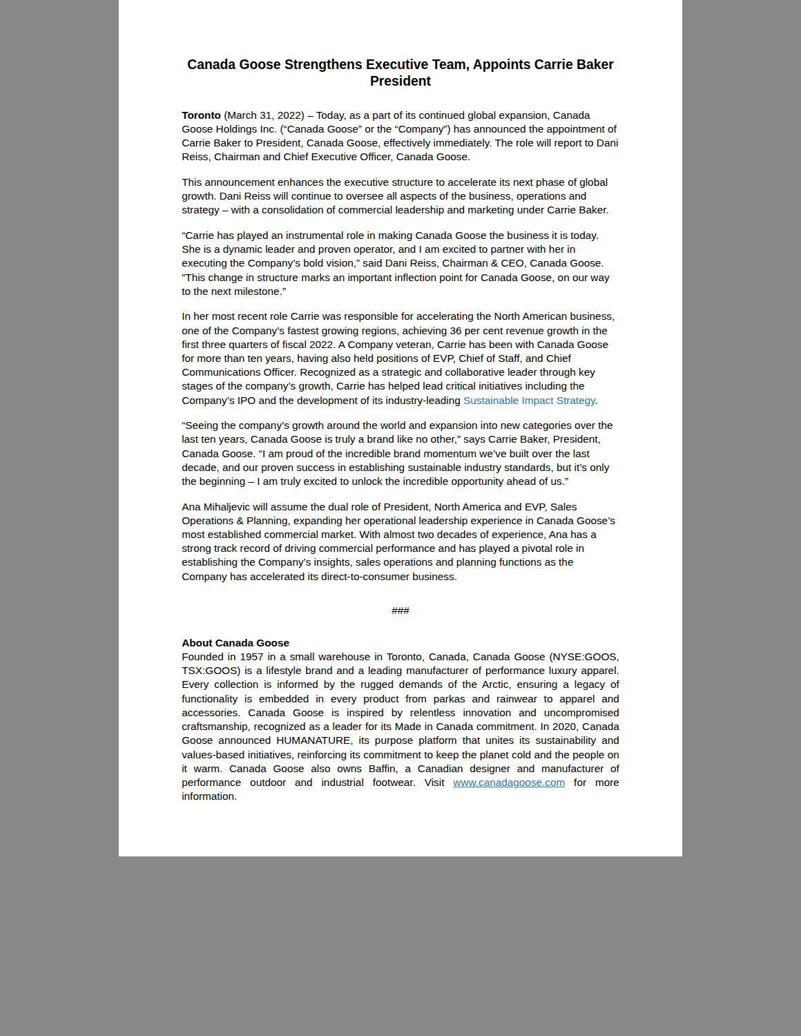Canada Goose Strengthens Executive Team, Appoints Carrie Baker President
Toronto (March 31, 2022) – Today, as a part of its continued global expansion, Canada Goose Holdings Inc. (“Canada Goose” or the “Company”) has announced the appointment of Carrie Baker to President, Canada Goose, effectively immediately. The role will report to Dani Reiss, Chairman and Chief Executive Officer, Canada Goose.
This announcement enhances the executive structure to accelerate its next phase of global growth. Dani Reiss will continue to oversee all aspects of the business, operations and strategy – with a consolidation of commercial leadership and marketing under Carrie Baker.
“Carrie has played an instrumental role in making Canada Goose the business it is today. She is a dynamic leader and proven operator, and I am excited to partner with her in executing the Company’s bold vision,” said Dani Reiss, Chairman & CEO, Canada Goose. “This change in structure marks an important inflection point for Canada Goose, on our way to the next milestone.”
In her most recent role Carrie was responsible for accelerating the North American business, one of the Company’s fastest growing regions, achieving 36 per cent revenue growth in the first three quarters of fiscal 2022. A Company veteran, Carrie has been with Canada Goose for more than ten years, having also held positions of EVP, Chief of Staff, and Chief Communications Officer. Recognized as a strategic and collaborative leader through key stages of the company’s growth, Carrie has helped lead critical initiatives including the Company’s IPO and the development of its industry-leading Sustainable Impact Strategy.
“Seeing the company’s growth around the world and expansion into new categories over the last ten years, Canada Goose is truly a brand like no other,” says Carrie Baker, President, Canada Goose. “I am proud of the incredible brand momentum we’ve built over the last decade, and our proven success in establishing sustainable industry standards, but it’s only the beginning – I am truly excited to unlock the incredible opportunity ahead of us.”
Ana Mihaljevic will assume the dual role of President, North America and EVP, Sales Operations & Planning, expanding her operational leadership experience in Canada Goose’s most established commercial market. With almost two decades of experience, Ana has a strong track record of driving commercial performance and has played a pivotal role in establishing the Company’s insights, sales operations and planning functions as the Company has accelerated its direct-to-consumer business.
###
About Canada Goose
Founded in 1957 in a small warehouse in Toronto, Canada, Canada Goose (NYSE:GOOS, TSX:GOOS) is a lifestyle brand and a leading manufacturer of performance luxury apparel. Every collection is informed by the rugged demands of the Arctic, ensuring a legacy of functionality is embedded in every product from parkas and rainwear to apparel and accessories. Canada Goose is inspired by relentless innovation and uncompromised craftsmanship, recognized as a leader for its Made in Canada commitment. In 2020, Canada Goose announced HUMANATURE, its purpose platform that unites its sustainability and values-based initiatives, reinforcing its commitment to keep the planet cold and the people on it warm. Canada Goose also owns Baffin, a Canadian designer and manufacturer of performance outdoor and industrial footwear. Visit www.canadagoose.com for more information.